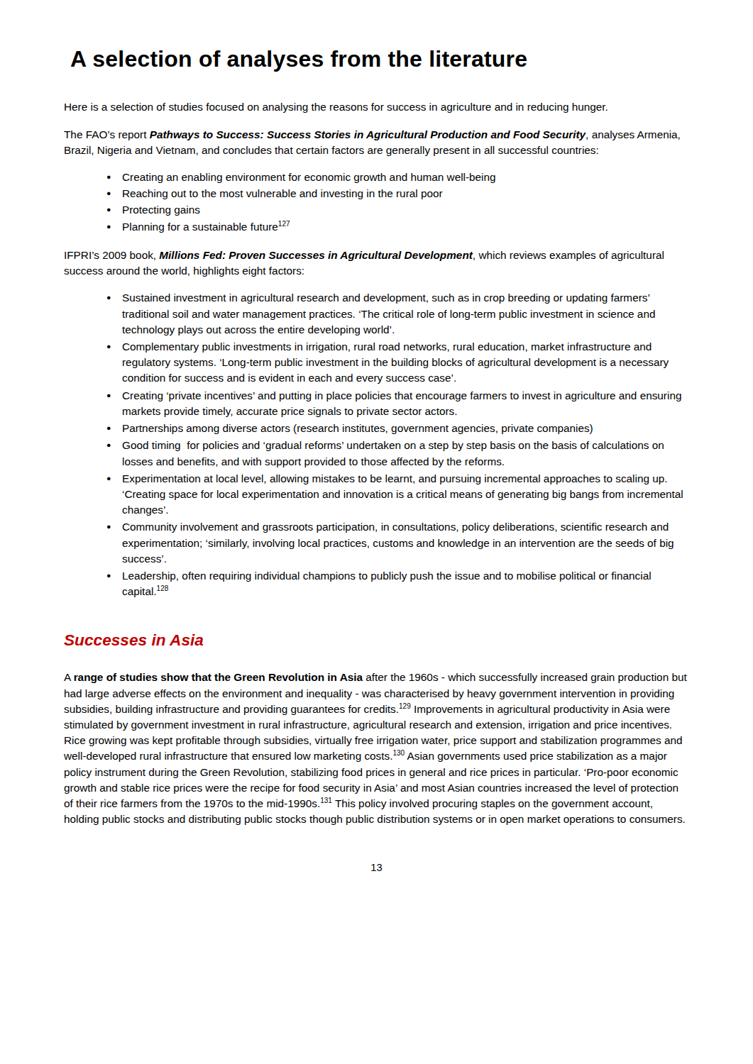A selection of analyses from the literature
Here is a selection of studies focused on analysing the reasons for success in agriculture and in reducing hunger.
The FAO’s report Pathways to Success: Success Stories in Agricultural Production and Food Security, analyses Armenia, Brazil, Nigeria and Vietnam, and concludes that certain factors are generally present in all successful countries:
Creating an enabling environment for economic growth and human well-being
Reaching out to the most vulnerable and investing in the rural poor
Protecting gains
Planning for a sustainable future127
IFPRI’s 2009 book, Millions Fed: Proven Successes in Agricultural Development, which reviews examples of agricultural success around the world, highlights eight factors:
Sustained investment in agricultural research and development, such as in crop breeding or updating farmers’ traditional soil and water management practices. ‘The critical role of long-term public investment in science and technology plays out across the entire developing world’.
Complementary public investments in irrigation, rural road networks, rural education, market infrastructure and regulatory systems. ‘Long-term public investment in the building blocks of agricultural development is a necessary condition for success and is evident in each and every success case’.
Creating ‘private incentives’ and putting in place policies that encourage farmers to invest in agriculture and ensuring markets provide timely, accurate price signals to private sector actors.
Partnerships among diverse actors (research institutes, government agencies, private companies)
Good timing for policies and ‘gradual reforms’ undertaken on a step by step basis on the basis of calculations on losses and benefits, and with support provided to those affected by the reforms.
Experimentation at local level, allowing mistakes to be learnt, and pursuing incremental approaches to scaling up. ‘Creating space for local experimentation and innovation is a critical means of generating big bangs from incremental changes’.
Community involvement and grassroots participation, in consultations, policy deliberations, scientific research and experimentation; ‘similarly, involving local practices, customs and knowledge in an intervention are the seeds of big success’.
Leadership, often requiring individual champions to publicly push the issue and to mobilise political or financial capital.128
Successes in Asia
A range of studies show that the Green Revolution in Asia after the 1960s - which successfully increased grain production but had large adverse effects on the environment and inequality - was characterised by heavy government intervention in providing subsidies, building infrastructure and providing guarantees for credits.129 Improvements in agricultural productivity in Asia were stimulated by government investment in rural infrastructure, agricultural research and extension, irrigation and price incentives. Rice growing was kept profitable through subsidies, virtually free irrigation water, price support and stabilization programmes and well-developed rural infrastructure that ensured low marketing costs.130 Asian governments used price stabilization as a major policy instrument during the Green Revolution, stabilizing food prices in general and rice prices in particular. ‘Pro-poor economic growth and stable rice prices were the recipe for food security in Asia’ and most Asian countries increased the level of protection of their rice farmers from the 1970s to the mid-1990s.131 This policy involved procuring staples on the government account, holding public stocks and distributing public stocks though public distribution systems or in open market operations to consumers.
13